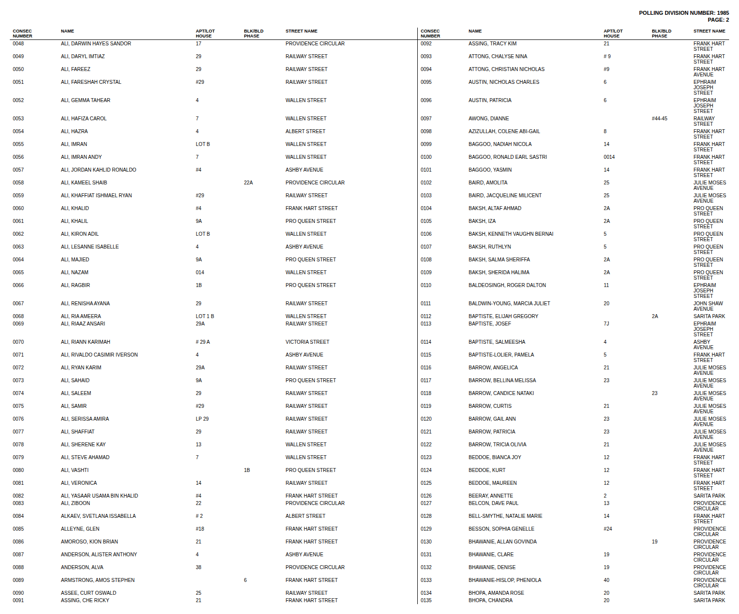POLLING DIVISION NUMBER: 1985
PAGE: 2
| CONSEC NUMBER | NAME | APT/LOT HOUSE | BLK/BLD PHASE | STREET NAME | CONSEC NUMBER | NAME | APT/LOT HOUSE | BLK/BLD PHASE | STREET NAME |
| --- | --- | --- | --- | --- | --- | --- | --- | --- | --- |
| 0048 | ALI, DARWIN HAYES SANDOR | 17 | | PROVIDENCE CIRCULAR | 0092 | ASSING, TRACY KIM | 21 | | FRANK HART STREET |
| 0049 | ALI, DARYL IMTIAZ | 29 | | RAILWAY STREET | 0093 | ATTONG, CHALYSE NINA | # 9 | | FRANK HART STREET |
| 0050 | ALI, FAREEZ | 29 | | RAILWAY STREET | 0094 | ATTONG, CHRISTIAN NICHOLAS | #9 | | FRANK HART AVENUE |
| 0051 | ALI, FARESHAH CRYSTAL | #29 | | RAILWAY STREET | 0095 | AUSTIN, NICHOLAS CHARLES | 6 | | EPHRAIM JOSEPH STREET |
| 0052 | ALI, GEMMA TAHEAR | 4 | | WALLEN STREET | 0096 | AUSTIN, PATRICIA | 6 | | EPHRAIM JOSEPH STREET |
| 0053 | ALI, HAFIZA CAROL | 7 | | WALLEN STREET | 0097 | AWONG, DIANNE | | #44-45 | RAILWAY STREET |
| 0054 | ALI, HAZRA | 4 | | ALBERT STREET | 0098 | AZIZULLAH, COLENE ABI-GAIL | 8 | | FRANK HART STREET |
| 0055 | ALI, IMRAN | LOT B | | WALLEN STREET | 0099 | BAGGOO, NADIAH NICOLA | 14 | | FRANK HART STREET |
| 0056 | ALI, IMRAN ANDY | 7 | | WALLEN STREET | 0100 | BAGGOO, RONALD EARL SASTRI | 0014 | | FRANK HART STREET |
| 0057 | ALI, JORDAN KAHLID RONALDO | #4 | | ASHBY AVENUE | 0101 | BAGGOO, YASMIN | 14 | | FRANK HART STREET |
| 0058 | ALI, KAMEEL SHAIB | | 22A | PROVIDENCE CIRCULAR | 0102 | BAIRD, AMOLITA | 25 | | JULIE MOSES AVENUE |
| 0059 | ALI, KHAFFIAT ISHMAEL RYAN | #29 | | RAILWAY STREET | 0103 | BAIRD, JACQUELINE MILICENT | 25 | | JULIE MOSES AVENUE |
| 0060 | ALI, KHALID | #4 | | FRANK HART STREET | 0104 | BAKSH, ALTAF AHMAD | 2A | | PRO QUEEN STREET |
| 0061 | ALI, KHALIL | 9A | | PRO QUEEN STREET | 0105 | BAKSH, IZA | 2A | | PRO QUEEN STREET |
| 0062 | ALI, KIRON ADIL | LOT B | | WALLEN STREET | 0106 | BAKSH, KENNETH VAUGHN BERNAI | 5 | | PRO QUEEN STREET |
| 0063 | ALI, LESANNE ISABELLE | 4 | | ASHBY AVENUE | 0107 | BAKSH, RUTHLYN | 5 | | PRO QUEEN STREET |
| 0064 | ALI, MAJIED | 9A | | PRO QUEEN STREET | 0108 | BAKSH, SALMA SHERIFFA | 2A | | PRO QUEEN STREET |
| 0065 | ALI, NAZAM | 014 | | WALLEN STREET | 0109 | BAKSH, SHERIDA HALIMA | 2A | | PRO QUEEN STREET |
| 0066 | ALI, RAGBIR | 1B | | PRO QUEEN STREET | 0110 | BALDEOSINGH, ROGER DALTON | 11 | | EPHRAIM JOSEPH STREET |
| 0067 | ALI, RENISHA AYANA | 29 | | RAILWAY STREET | 0111 | BALDWIN-YOUNG, MARCIA JULIET | 20 | | JOHN SHAW AVENUE |
| 0068 | ALI, RIA AMEERA | LOT 1 B | | WALLEN STREET | 0112 | BAPTISTE, ELIJAH GREGORY | | 2A | SARITA PARK |
| 0069 | ALI, RIAAZ ANSARI | 29A | | RAILWAY STREET | 0113 | BAPTISTE, JOSEF | 7J | | EPHRAIM JOSEPH STREET |
| 0070 | ALI, RIANN KARIMAH | # 29 A | | VICTORIA STREET | 0114 | BAPTISTE, SALMEESHA | 4 | | ASHBY AVENUE |
| 0071 | ALI, RIVALDO CASIMIR IVERSON | 4 | | ASHBY AVENUE | 0115 | BAPTISTE-LOLIER, PAMELA | 5 | | FRANK HART STREET |
| 0072 | ALI, RYAN KARIM | 29A | | RAILWAY STREET | 0116 | BARROW, ANGELICA | 21 | | JULIE MOSES AVENUE |
| 0073 | ALI, SAHAID | 9A | | PRO QUEEN STREET | 0117 | BARROW, BELLINA MELISSA | 23 | | JULIE MOSES AVENUE |
| 0074 | ALI, SALEEM | 29 | | RAILWAY STREET | 0118 | BARROW, CANDICE NATAKI | | 23 | JULIE MOSES AVENUE |
| 0075 | ALI, SAMIR | #29 | | RAILWAY STREET | 0119 | BARROW, CURTIS | 21 | | JULIE MOSES AVENUE |
| 0076 | ALI, SERISSA AMIRA | LP 29 | | RAILWAY STREET | 0120 | BARROW, GAIL ANN | 23 | | JULIE MOSES AVENUE |
| 0077 | ALI, SHAFFIAT | 29 | | RAILWAY STREET | 0121 | BARROW, PATRICIA | 23 | | JULIE MOSES AVENUE |
| 0078 | ALI, SHERENE KAY | 13 | | WALLEN STREET | 0122 | BARROW, TRICIA OLIVIA | 21 | | JULIE MOSES AVENUE |
| 0079 | ALI, STEVE AHAMAD | 7 | | WALLEN STREET | 0123 | BEDDOE, BIANCA JOY | 12 | | FRANK HART STREET |
| 0080 | ALI, VASHTI | | 1B | PRO QUEEN STREET | 0124 | BEDDOE, KURT | 12 | | FRANK HART STREET |
| 0081 | ALI, VERONICA | 14 | | RAILWAY STREET | 0125 | BEDDOE, MAUREEN | 12 | | FRANK HART STREET |
| 0082 | ALI, YASAAR USAMA BIN KHALID | #4 | | FRANK HART STREET | 0126 | BEERAY, ANNETTE | 2 | | SARITA PARK |
| 0083 | ALI, ZIBOON | 22 | | PROVIDENCE CIRCULAR | 0127 | BELCON, DAVE PAUL | 13 | | PROVIDENCE CIRCULAR |
| 0084 | ALKAEV, SVETLANA ISSABELLA | # 2 | | ALBERT STREET | 0128 | BELL-SMYTHE, NATALIE MARIE | 14 | | FRANK HART STREET |
| 0085 | ALLEYNE, GLEN | #18 | | FRANK HART STREET | 0129 | BESSON, SOPHIA GENELLE | #24 | | PROVIDENCE CIRCULAR |
| 0086 | AMOROSO, KION BRIAN | 21 | | FRANK HART STREET | 0130 | BHAWANIE, ALLAN GOVINDA | | 19 | PROVIDENCE CIRCULAR |
| 0087 | ANDERSON, ALISTER ANTHONY | 4 | | ASHBY AVENUE | 0131 | BHAWANIE, CLARE | 19 | | PROVIDENCE CIRCULAR |
| 0088 | ANDERSON, ALVA | 38 | | PROVIDENCE CIRCULAR | 0132 | BHAWANIE, DENISE | 19 | | PROVIDENCE CIRCULAR |
| 0089 | ARMSTRONG, AMOS STEPHEN | | 6 | FRANK HART STREET | 0133 | BHAWANIE-HISLOP, PHENIOLA | 40 | | PROVIDENCE CIRCULAR |
| 0090 | ASSEE, CURT OSWALD | 25 | | RAILWAY STREET | 0134 | BHOPA, AMANDA ROSE | 20 | | SARITA PARK |
| 0091 | ASSING, CHE RICKY | 21 | | FRANK HART STREET | 0135 | BHOPA, CHANDRA | 20 | | SARITA PARK |